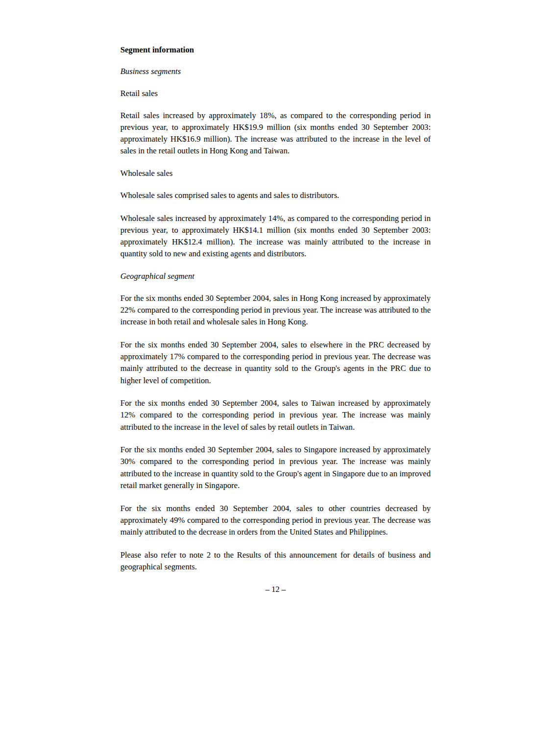Segment information
Business segments
Retail sales
Retail sales increased by approximately 18%, as compared to the corresponding period in previous year, to approximately HK$19.9 million (six months ended 30 September 2003: approximately HK$16.9 million). The increase was attributed to the increase in the level of sales in the retail outlets in Hong Kong and Taiwan.
Wholesale sales
Wholesale sales comprised sales to agents and sales to distributors.
Wholesale sales increased by approximately 14%, as compared to the corresponding period in previous year, to approximately HK$14.1 million (six months ended 30 September 2003: approximately HK$12.4 million). The increase was mainly attributed to the increase in quantity sold to new and existing agents and distributors.
Geographical segment
For the six months ended 30 September 2004, sales in Hong Kong increased by approximately 22% compared to the corresponding period in previous year. The increase was attributed to the increase in both retail and wholesale sales in Hong Kong.
For the six months ended 30 September 2004, sales to elsewhere in the PRC decreased by approximately 17% compared to the corresponding period in previous year. The decrease was mainly attributed to the decrease in quantity sold to the Group's agents in the PRC due to higher level of competition.
For the six months ended 30 September 2004, sales to Taiwan increased by approximately 12% compared to the corresponding period in previous year. The increase was mainly attributed to the increase in the level of sales by retail outlets in Taiwan.
For the six months ended 30 September 2004, sales to Singapore increased by approximately 30% compared to the corresponding period in previous year. The increase was mainly attributed to the increase in quantity sold to the Group's agent in Singapore due to an improved retail market generally in Singapore.
For the six months ended 30 September 2004, sales to other countries decreased by approximately 49% compared to the corresponding period in previous year. The decrease was mainly attributed to the decrease in orders from the United States and Philippines.
Please also refer to note 2 to the Results of this announcement for details of business and geographical segments.
– 12 –